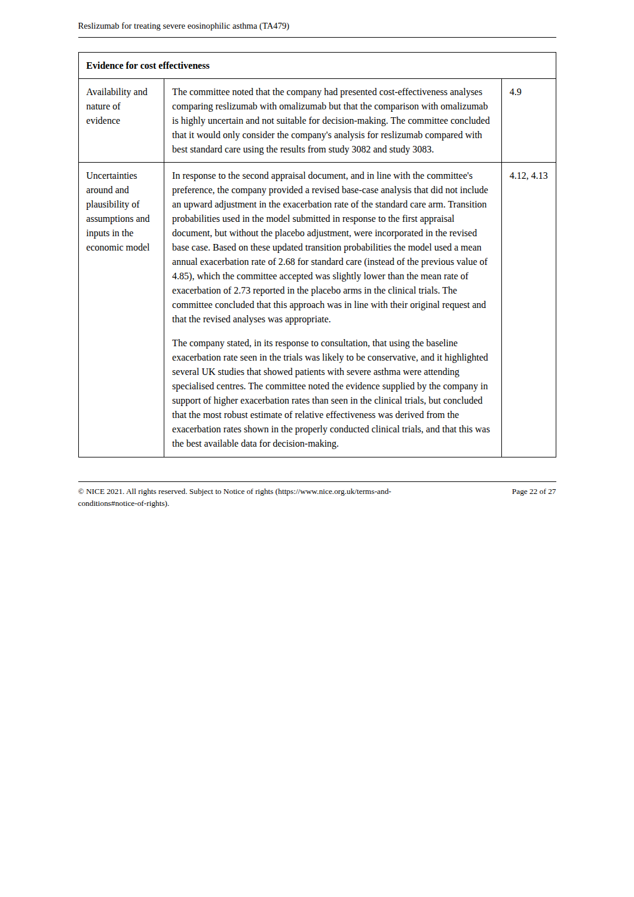Reslizumab for treating severe eosinophilic asthma (TA479)
| Evidence for cost effectiveness |
| --- |
| Availability and nature of evidence | The committee noted that the company had presented cost-effectiveness analyses comparing reslizumab with omalizumab but that the comparison with omalizumab is highly uncertain and not suitable for decision-making. The committee concluded that it would only consider the company's analysis for reslizumab compared with best standard care using the results from study 3082 and study 3083. | 4.9 |
| Uncertainties around and plausibility of assumptions and inputs in the economic model | In response to the second appraisal document, and in line with the committee's preference, the company provided a revised base-case analysis that did not include an upward adjustment in the exacerbation rate of the standard care arm. Transition probabilities used in the model submitted in response to the first appraisal document, but without the placebo adjustment, were incorporated in the revised base case. Based on these updated transition probabilities the model used a mean annual exacerbation rate of 2.68 for standard care (instead of the previous value of 4.85), which the committee accepted was slightly lower than the mean rate of exacerbation of 2.73 reported in the placebo arms in the clinical trials. The committee concluded that this approach was in line with their original request and that the revised analyses was appropriate. The company stated, in its response to consultation, that using the baseline exacerbation rate seen in the trials was likely to be conservative, and it highlighted several UK studies that showed patients with severe asthma were attending specialised centres. The committee noted the evidence supplied by the company in support of higher exacerbation rates than seen in the clinical trials, but concluded that the most robust estimate of relative effectiveness was derived from the exacerbation rates shown in the properly conducted clinical trials, and that this was the best available data for decision-making. | 4.12, 4.13 |
© NICE 2021. All rights reserved. Subject to Notice of rights (https://www.nice.org.uk/terms-and-conditions#notice-of-rights).
Page 22 of 27